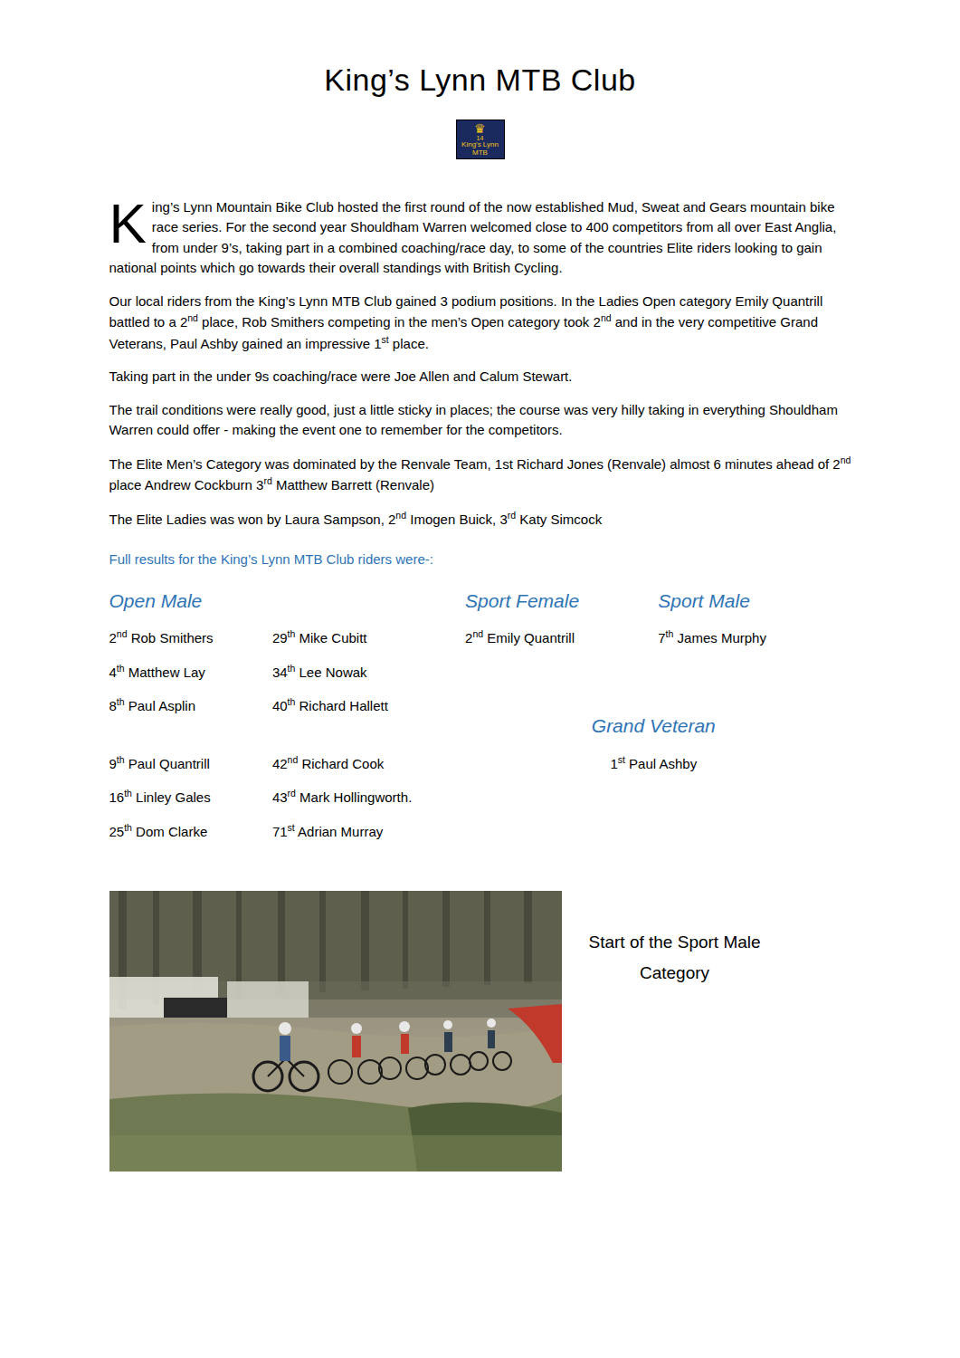King’s Lynn MTB Club
♛ 14 King's Lynn MTB
King’s Lynn Mountain Bike Club hosted the first round of the now established Mud, Sweat and Gears mountain bike race series. For the second year Shouldham Warren welcomed close to 400 competitors from all over East Anglia, from under 9’s, taking part in a combined coaching/race day, to some of the countries Elite riders looking to gain national points which go towards their overall standings with British Cycling.
Our local riders from the King’s Lynn MTB Club gained 3 podium positions. In the Ladies Open category Emily Quantrill battled to a 2nd place, Rob Smithers competing in the men’s Open category took 2nd and in the very competitive Grand Veterans, Paul Ashby gained an impressive 1st place.
Taking part in the under 9s coaching/race were Joe Allen and Calum Stewart.
The trail conditions were really good, just a little sticky in places; the course was very hilly taking in everything Shouldham Warren could offer - making the event one to remember for the competitors.
The Elite Men’s Category was dominated by the Renvale Team, 1st Richard Jones (Renvale) almost 6 minutes ahead of 2nd place Andrew Cockburn 3rd Matthew Barrett (Renvale)
The Elite Ladies was won by Laura Sampson, 2nd Imogen Buick, 3rd Katy Simcock
Full results for the King’s Lynn MTB Club riders were-:
| Open Male | | Sport Female | Sport Male |
| 2 nd Rob Smithers | 29 th Mike Cubitt | 2 nd Emily Quantrill | 7 th James Murphy |
| 4 th Matthew Lay | 34 th Lee Nowak | | |
| 8 th Paul Asplin | 40 th Richard Hallett | Grand Veteran |
| 9 th Paul Quantrill | 42 nd Richard Cook | 1 st Paul Ashby |
| 16 th Linley Gales | 43 rd Mark Hollingworth. | | |
| 25 th Dom Clarke | 71 st Adrian Murray | | |
Start of the Sport Male
Category